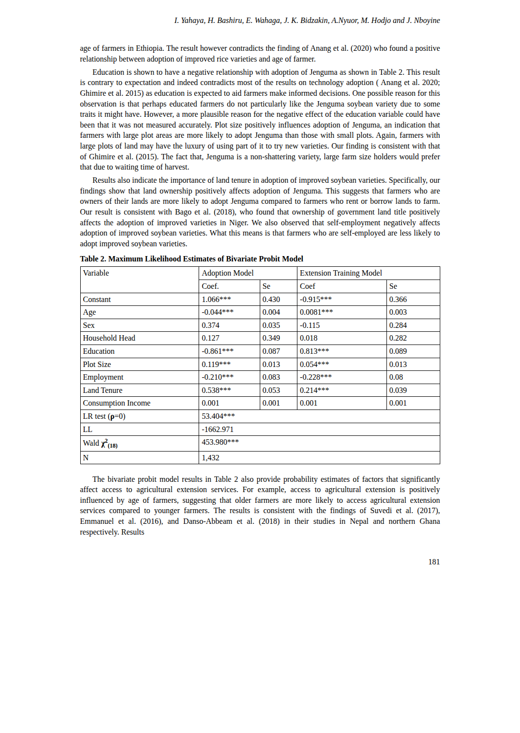I. Yahaya, H. Bashiru, E. Wahaga, J. K. Bidzakin, A.Nyuor, M. Hodjo and J. Nboyine
age of farmers in Ethiopia. The result however contradicts the finding of Anang et al. (2020) who found a positive relationship between adoption of improved rice varieties and age of farmer.
Education is shown to have a negative relationship with adoption of Jenguma as shown in Table 2. This result is contrary to expectation and indeed contradicts most of the results on technology adoption ( Anang et al. 2020; Ghimire et al. 2015) as education is expected to aid farmers make informed decisions. One possible reason for this observation is that perhaps educated farmers do not particularly like the Jenguma soybean variety due to some traits it might have. However, a more plausible reason for the negative effect of the education variable could have been that it was not measured accurately. Plot size positively influences adoption of Jenguma, an indication that farmers with large plot areas are more likely to adopt Jenguma than those with small plots. Again, farmers with large plots of land may have the luxury of using part of it to try new varieties. Our finding is consistent with that of Ghimire et al. (2015). The fact that, Jenguma is a non-shattering variety, large farm size holders would prefer that due to waiting time of harvest.
Results also indicate the importance of land tenure in adoption of improved soybean varieties. Specifically, our findings show that land ownership positively affects adoption of Jenguma. This suggests that farmers who are owners of their lands are more likely to adopt Jenguma compared to farmers who rent or borrow lands to farm. Our result is consistent with Bago et al. (2018), who found that ownership of government land title positively affects the adoption of improved varieties in Niger. We also observed that self-employment negatively affects adoption of improved soybean varieties. What this means is that farmers who are self-employed are less likely to adopt improved soybean varieties.
Table 2. Maximum Likelihood Estimates of Bivariate Probit Model
| Variable | Adoption Model | Extension Training Model |
| --- | --- | --- |
| Coef. | Se | Coef | Se |
| Constant | 1.066*** | 0.430 | -0.915*** | 0.366 |
| Age | -0.044*** | 0.004 | 0.0081*** | 0.003 |
| Sex | 0.374 | 0.035 | -0.115 | 0.284 |
| Household Head | 0.127 | 0.349 | 0.018 | 0.282 |
| Education | -0.861*** | 0.087 | 0.813*** | 0.089 |
| Plot Size | 0.119*** | 0.013 | 0.054*** | 0.013 |
| Employment | -0.210*** | 0.083 | -0.228*** | 0.08 |
| Land Tenure | 0.538*** | 0.053 | 0.214*** | 0.039 |
| Consumption Income | 0.001 | 0.001 | 0.001 | 0.001 |
| LR test ( ρ =0) | 53.404*** |
| LL | -1662.971 |
| Wald χ 2 (18) | 453.980*** |
| N | 1,432 |
The bivariate probit model results in Table 2 also provide probability estimates of factors that significantly affect access to agricultural extension services. For example, access to agricultural extension is positively influenced by age of farmers, suggesting that older farmers are more likely to access agricultural extension services compared to younger farmers. The results is consistent with the findings of Suvedi et al. (2017), Emmanuel et al. (2016), and Danso-Abbeam et al. (2018) in their studies in Nepal and northern Ghana respectively. Results
181